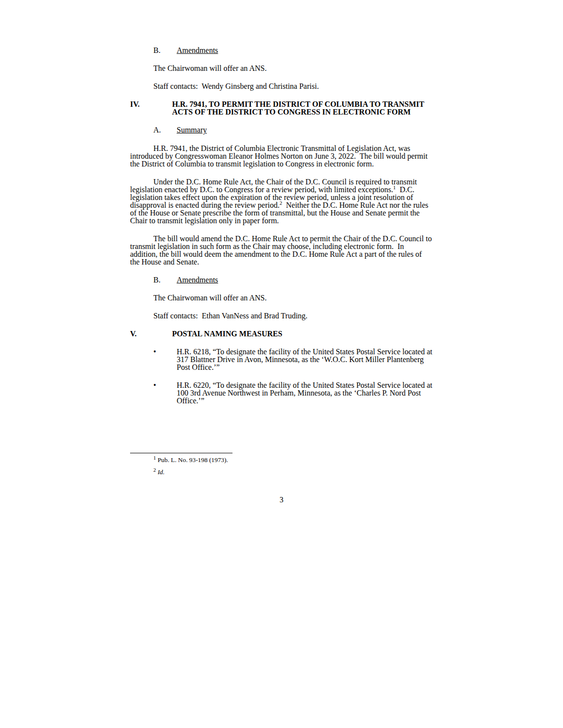B. Amendments
The Chairwoman will offer an ANS.
Staff contacts: Wendy Ginsberg and Christina Parisi.
IV. H.R. 7941, to permit the District of Columbia to transmit acts of the District to Congress in electronic form
A. Summary
H.R. 7941, the District of Columbia Electronic Transmittal of Legislation Act, was introduced by Congresswoman Eleanor Holmes Norton on June 3, 2022. The bill would permit the District of Columbia to transmit legislation to Congress in electronic form.
Under the D.C. Home Rule Act, the Chair of the D.C. Council is required to transmit legislation enacted by D.C. to Congress for a review period, with limited exceptions.1 D.C. legislation takes effect upon the expiration of the review period, unless a joint resolution of disapproval is enacted during the review period.2 Neither the D.C. Home Rule Act nor the rules of the House or Senate prescribe the form of transmittal, but the House and Senate permit the Chair to transmit legislation only in paper form.
The bill would amend the D.C. Home Rule Act to permit the Chair of the D.C. Council to transmit legislation in such form as the Chair may choose, including electronic form. In addition, the bill would deem the amendment to the D.C. Home Rule Act a part of the rules of the House and Senate.
B. Amendments
The Chairwoman will offer an ANS.
Staff contacts: Ethan VanNess and Brad Truding.
V. Postal Naming Measures
H.R. 6218, “To designate the facility of the United States Postal Service located at 317 Blattner Drive in Avon, Minnesota, as the ‘W.O.C. Kort Miller Plantenberg Post Office.’”
H.R. 6220, “To designate the facility of the United States Postal Service located at 100 3rd Avenue Northwest in Perham, Minnesota, as the ‘Charles P. Nord Post Office.’”
1 Pub. L. No. 93-198 (1973).
2 Id.
3